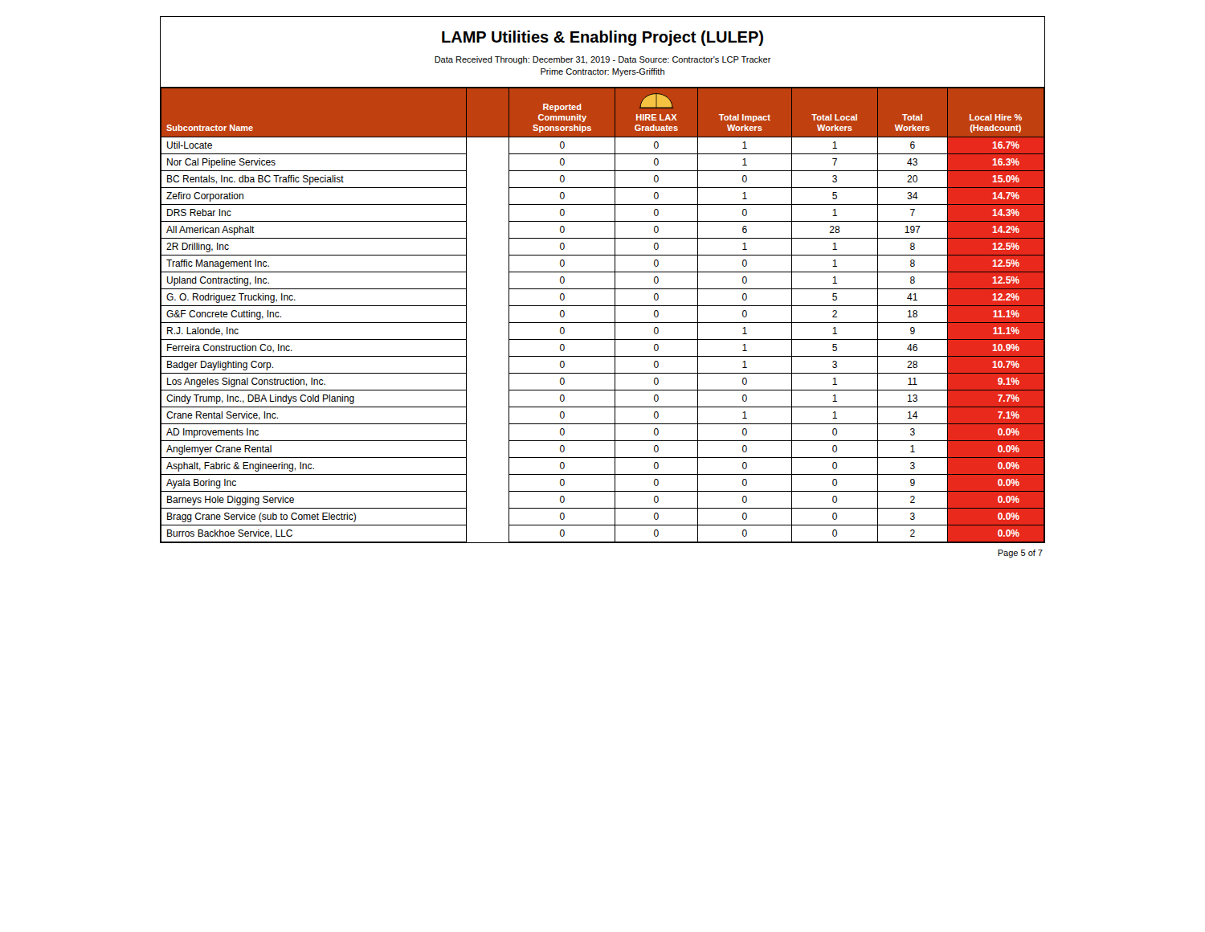LAMP Utilities & Enabling Project (LULEP)
Data Received Through: December 31, 2019 - Data Source: Contractor's LCP Tracker
Prime Contractor: Myers-Griffith
| Subcontractor Name | | Reported Community Sponsorships | HIRE LAX Graduates | Total Impact Workers | Total Local Workers | Total Workers | Local Hire % (Headcount) |
| --- | --- | --- | --- | --- | --- | --- | --- |
| Util-Locate | | 0 | 0 | 1 | 1 | 6 | 16.7% |
| Nor Cal Pipeline Services | | 0 | 0 | 1 | 7 | 43 | 16.3% |
| BC Rentals, Inc. dba BC Traffic Specialist | | 0 | 0 | 0 | 3 | 20 | 15.0% |
| Zefiro Corporation | | 0 | 0 | 1 | 5 | 34 | 14.7% |
| DRS Rebar Inc | | 0 | 0 | 0 | 1 | 7 | 14.3% |
| All American Asphalt | | 0 | 0 | 6 | 28 | 197 | 14.2% |
| 2R Drilling, Inc | | 0 | 0 | 1 | 1 | 8 | 12.5% |
| Traffic Management Inc. | | 0 | 0 | 0 | 1 | 8 | 12.5% |
| Upland Contracting, Inc. | | 0 | 0 | 0 | 1 | 8 | 12.5% |
| G. O. Rodriguez Trucking, Inc. | | 0 | 0 | 0 | 5 | 41 | 12.2% |
| G&F Concrete Cutting, Inc. | | 0 | 0 | 0 | 2 | 18 | 11.1% |
| R.J. Lalonde, Inc | | 0 | 0 | 1 | 1 | 9 | 11.1% |
| Ferreira Construction Co, Inc. | | 0 | 0 | 1 | 5 | 46 | 10.9% |
| Badger Daylighting Corp. | | 0 | 0 | 1 | 3 | 28 | 10.7% |
| Los Angeles Signal Construction, Inc. | | 0 | 0 | 0 | 1 | 11 | 9.1% |
| Cindy Trump, Inc., DBA Lindys Cold Planing | | 0 | 0 | 0 | 1 | 13 | 7.7% |
| Crane Rental Service, Inc. | | 0 | 0 | 1 | 1 | 14 | 7.1% |
| AD Improvements Inc | | 0 | 0 | 0 | 0 | 3 | 0.0% |
| Anglemyer Crane Rental | | 0 | 0 | 0 | 0 | 1 | 0.0% |
| Asphalt, Fabric & Engineering, Inc. | | 0 | 0 | 0 | 0 | 3 | 0.0% |
| Ayala Boring Inc | | 0 | 0 | 0 | 0 | 9 | 0.0% |
| Barneys Hole Digging Service | | 0 | 0 | 0 | 0 | 2 | 0.0% |
| Bragg Crane Service (sub to Comet Electric) | | 0 | 0 | 0 | 0 | 3 | 0.0% |
| Burros Backhoe Service, LLC | | 0 | 0 | 0 | 0 | 2 | 0.0% |
Page 5 of 7